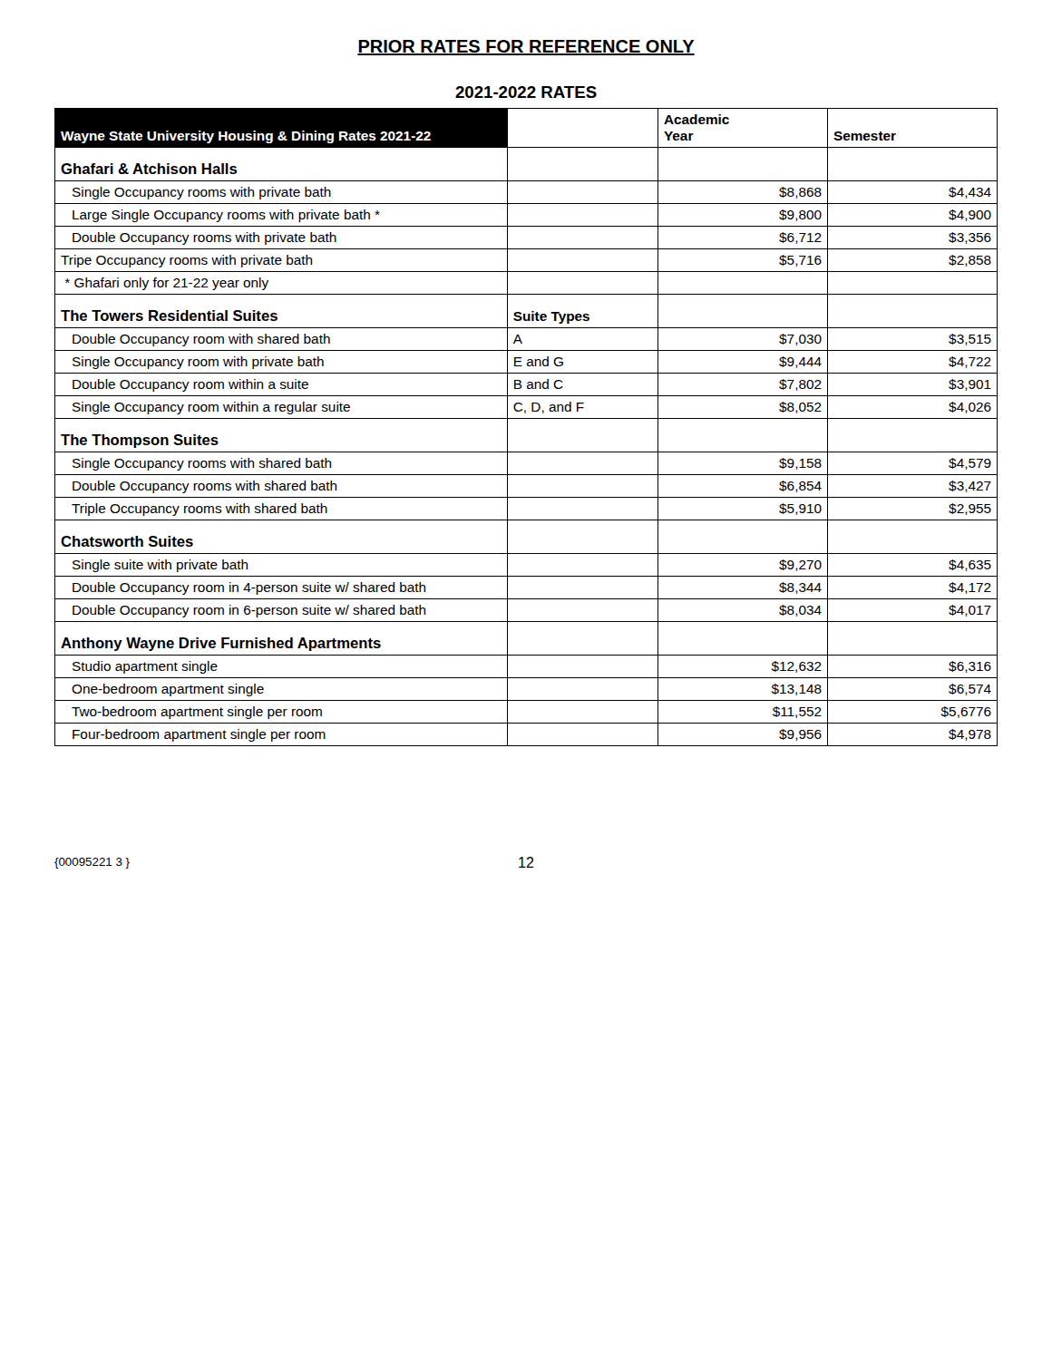PRIOR RATES FOR REFERENCE ONLY
2021-2022 RATES
| Wayne State University Housing & Dining Rates 2021-22 | | Academic Year | Semester |
| --- | --- | --- | --- |
| Ghafari & Atchison Halls | | | |
| Single Occupancy rooms with private bath | | $8,868 | $4,434 |
| Large Single Occupancy rooms with private bath * | | $9,800 | $4,900 |
| Double Occupancy rooms with private bath | | $6,712 | $3,356 |
| Tripe Occupancy rooms with private bath | | $5,716 | $2,858 |
| * Ghafari only for 21-22 year only | | | |
| The Towers Residential Suites | Suite Types | | |
| Double Occupancy room with shared bath | A | $7,030 | $3,515 |
| Single Occupancy room with private bath | E and G | $9,444 | $4,722 |
| Double Occupancy room within a suite | B and C | $7,802 | $3,901 |
| Single Occupancy room within a regular suite | C, D, and F | $8,052 | $4,026 |
| The Thompson Suites | | | |
| Single Occupancy rooms with shared bath | | $9,158 | $4,579 |
| Double Occupancy rooms with shared bath | | $6,854 | $3,427 |
| Triple Occupancy rooms with shared bath | | $5,910 | $2,955 |
| Chatsworth Suites | | | |
| Single suite with private bath | | $9,270 | $4,635 |
| Double Occupancy room in 4-person suite w/ shared bath | | $8,344 | $4,172 |
| Double Occupancy room in 6-person suite w/ shared bath | | $8,034 | $4,017 |
| Anthony Wayne Drive Furnished Apartments | | | |
| Studio apartment single | | $12,632 | $6,316 |
| One-bedroom apartment single | | $13,148 | $6,574 |
| Two-bedroom apartment single per room | | $11,552 | $5,6776 |
| Four-bedroom apartment single per room | | $9,956 | $4,978 |
{00095221 3 } 12